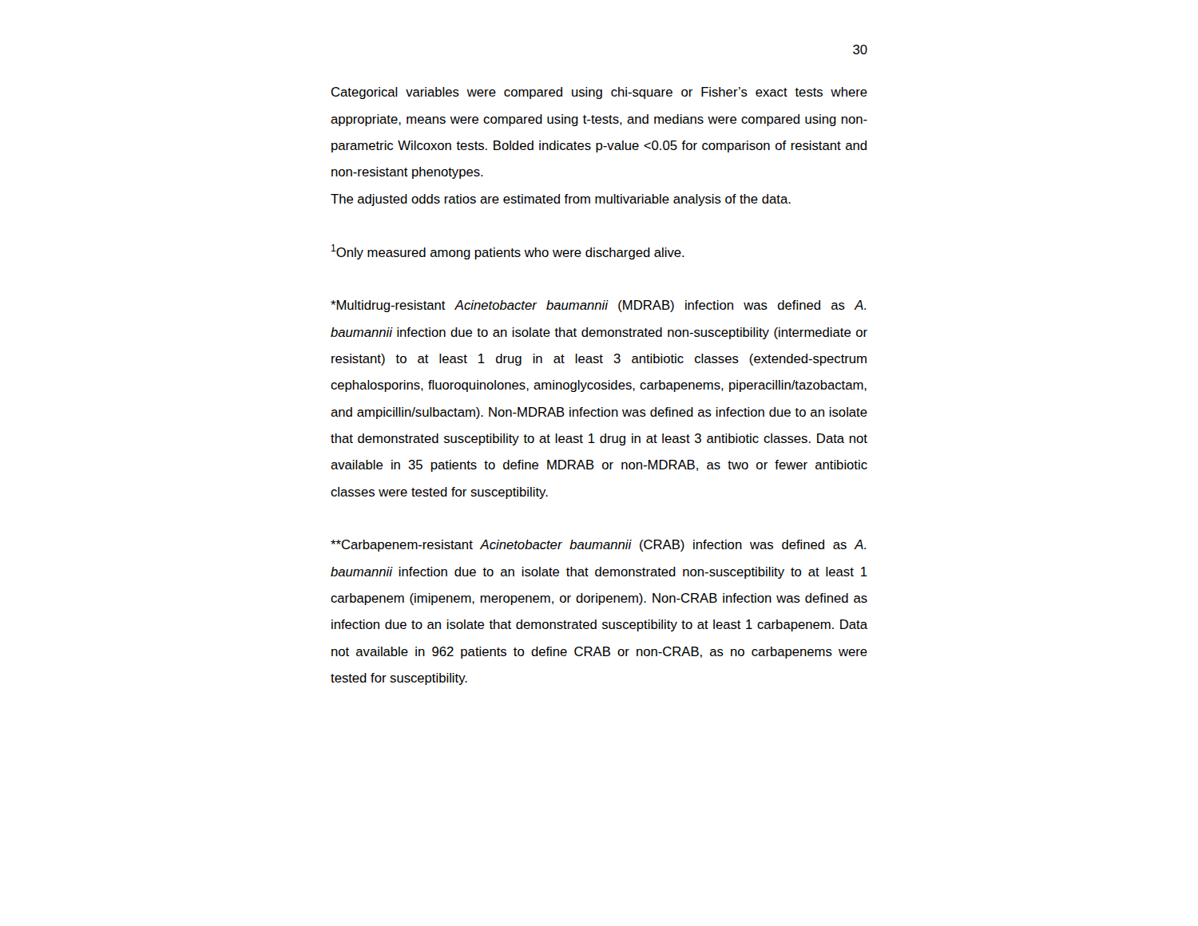30
Categorical variables were compared using chi-square or Fisher’s exact tests where appropriate, means were compared using t-tests, and medians were compared using non-parametric Wilcoxon tests. Bolded indicates p-value <0.05 for comparison of resistant and non-resistant phenotypes.
The adjusted odds ratios are estimated from multivariable analysis of the data.
1Only measured among patients who were discharged alive.
*Multidrug-resistant Acinetobacter baumannii (MDRAB) infection was defined as A. baumannii infection due to an isolate that demonstrated non-susceptibility (intermediate or resistant) to at least 1 drug in at least 3 antibiotic classes (extended-spectrum cephalosporins, fluoroquinolones, aminoglycosides, carbapenems, piperacillin/tazobactam, and ampicillin/sulbactam). Non-MDRAB infection was defined as infection due to an isolate that demonstrated susceptibility to at least 1 drug in at least 3 antibiotic classes. Data not available in 35 patients to define MDRAB or non-MDRAB, as two or fewer antibiotic classes were tested for susceptibility.
**Carbapenem-resistant Acinetobacter baumannii (CRAB) infection was defined as A. baumannii infection due to an isolate that demonstrated non-susceptibility to at least 1 carbapenem (imipenem, meropenem, or doripenem). Non-CRAB infection was defined as infection due to an isolate that demonstrated susceptibility to at least 1 carbapenem. Data not available in 962 patients to define CRAB or non-CRAB, as no carbapenems were tested for susceptibility.